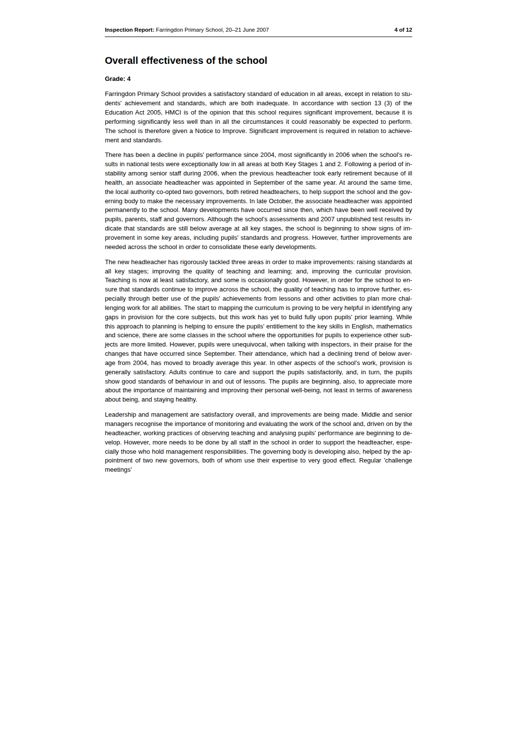Inspection Report: Farringdon Primary School, 20–21 June 2007
4 of 12
Overall effectiveness of the school
Grade: 4
Farringdon Primary School provides a satisfactory standard of education in all areas, except in relation to students' achievement and standards, which are both inadequate. In accordance with section 13 (3) of the Education Act 2005, HMCI is of the opinion that this school requires significant improvement, because it is performing significantly less well than in all the circumstances it could reasonably be expected to perform. The school is therefore given a Notice to Improve. Significant improvement is required in relation to achievement and standards.
There has been a decline in pupils' performance since 2004, most significantly in 2006 when the school's results in national tests were exceptionally low in all areas at both Key Stages 1 and 2. Following a period of instability among senior staff during 2006, when the previous headteacher took early retirement because of ill health, an associate headteacher was appointed in September of the same year. At around the same time, the local authority co-opted two governors, both retired headteachers, to help support the school and the governing body to make the necessary improvements. In late October, the associate headteacher was appointed permanently to the school. Many developments have occurred since then, which have been well received by pupils, parents, staff and governors. Although the school's assessments and 2007 unpublished test results indicate that standards are still below average at all key stages, the school is beginning to show signs of improvement in some key areas, including pupils' standards and progress. However, further improvements are needed across the school in order to consolidate these early developments.
The new headteacher has rigorously tackled three areas in order to make improvements: raising standards at all key stages; improving the quality of teaching and learning; and, improving the curricular provision. Teaching is now at least satisfactory, and some is occasionally good. However, in order for the school to ensure that standards continue to improve across the school, the quality of teaching has to improve further, especially through better use of the pupils' achievements from lessons and other activities to plan more challenging work for all abilities. The start to mapping the curriculum is proving to be very helpful in identifying any gaps in provision for the core subjects, but this work has yet to build fully upon pupils' prior learning. While this approach to planning is helping to ensure the pupils' entitlement to the key skills in English, mathematics and science, there are some classes in the school where the opportunities for pupils to experience other subjects are more limited. However, pupils were unequivocal, when talking with inspectors, in their praise for the changes that have occurred since September. Their attendance, which had a declining trend of below average from 2004, has moved to broadly average this year. In other aspects of the school's work, provision is generally satisfactory. Adults continue to care and support the pupils satisfactorily, and, in turn, the pupils show good standards of behaviour in and out of lessons. The pupils are beginning, also, to appreciate more about the importance of maintaining and improving their personal well-being, not least in terms of awareness about being, and staying healthy.
Leadership and management are satisfactory overall, and improvements are being made. Middle and senior managers recognise the importance of monitoring and evaluating the work of the school and, driven on by the headteacher, working practices of observing teaching and analysing pupils' performance are beginning to develop. However, more needs to be done by all staff in the school in order to support the headteacher, especially those who hold management responsibilities. The governing body is developing also, helped by the appointment of two new governors, both of whom use their expertise to very good effect. Regular 'challenge meetings'